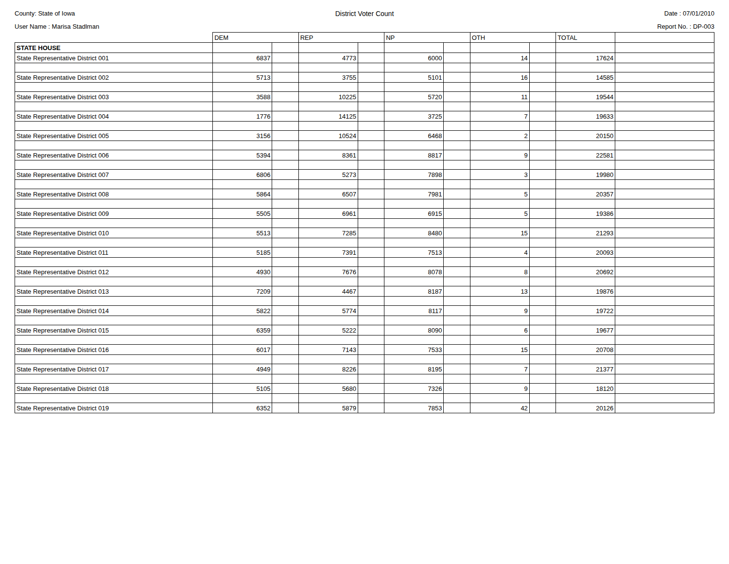District Voter Count
County: State of Iowa
Date : 07/01/2010
User Name : Marisa Stadlman
Report No. : DP-003
| | DEM | REP | NP | OTH | TOTAL | |
| STATE HOUSE | | | | | | | | | | |
| State Representative District 001 | 6837 | | 4773 | | 6000 | | 14 | | 17624 | |
| State Representative District 002 | 5713 | | 3755 | | 5101 | | 16 | | 14585 | |
| State Representative District 003 | 3588 | | 10225 | | 5720 | | 11 | | 19544 | |
| State Representative District 004 | 1776 | | 14125 | | 3725 | | 7 | | 19633 | |
| State Representative District 005 | 3156 | | 10524 | | 6468 | | 2 | | 20150 | |
| State Representative District 006 | 5394 | | 8361 | | 8817 | | 9 | | 22581 | |
| State Representative District 007 | 6806 | | 5273 | | 7898 | | 3 | | 19980 | |
| State Representative District 008 | 5864 | | 6507 | | 7981 | | 5 | | 20357 | |
| State Representative District 009 | 5505 | | 6961 | | 6915 | | 5 | | 19386 | |
| State Representative District 010 | 5513 | | 7285 | | 8480 | | 15 | | 21293 | |
| State Representative District 011 | 5185 | | 7391 | | 7513 | | 4 | | 20093 | |
| State Representative District 012 | 4930 | | 7676 | | 8078 | | 8 | | 20692 | |
| State Representative District 013 | 7209 | | 4467 | | 8187 | | 13 | | 19876 | |
| State Representative District 014 | 5822 | | 5774 | | 8117 | | 9 | | 19722 | |
| State Representative District 015 | 6359 | | 5222 | | 8090 | | 6 | | 19677 | |
| State Representative District 016 | 6017 | | 7143 | | 7533 | | 15 | | 20708 | |
| State Representative District 017 | 4949 | | 8226 | | 8195 | | 7 | | 21377 | |
| State Representative District 018 | 5105 | | 5680 | | 7326 | | 9 | | 18120 | |
| State Representative District 019 | 6352 | | 5879 | | 7853 | | 42 | | 20126 | |